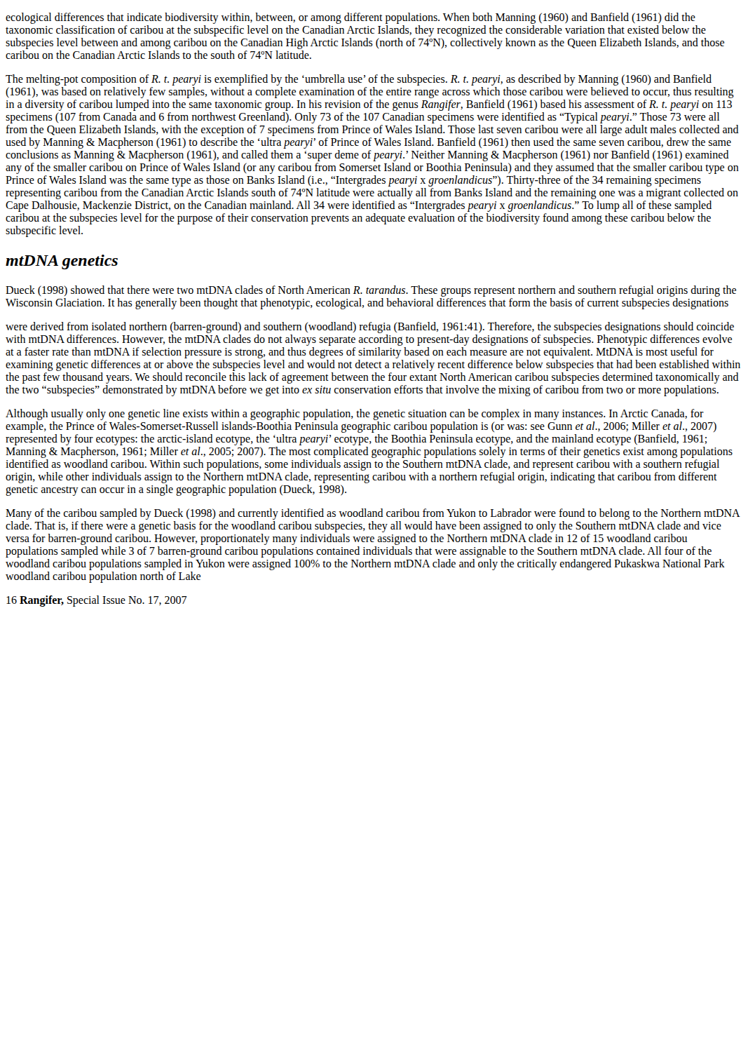ecological differences that indicate biodiversity within, between, or among different populations. When both Manning (1960) and Banfield (1961) did the taxonomic classification of caribou at the subspecific level on the Canadian Arctic Islands, they recognized the considerable variation that existed below the subspecies level between and among caribou on the Canadian High Arctic Islands (north of 74ºN), collectively known as the Queen Elizabeth Islands, and those caribou on the Canadian Arctic Islands to the south of 74ºN latitude.
The melting-pot composition of R. t. pearyi is exemplified by the ‘umbrella use’ of the subspecies. R. t. pearyi, as described by Manning (1960) and Banfield (1961), was based on relatively few samples, without a complete examination of the entire range across which those caribou were believed to occur, thus resulting in a diversity of caribou lumped into the same taxonomic group. In his revision of the genus Rangifer, Banfield (1961) based his assessment of R. t. pearyi on 113 specimens (107 from Canada and 6 from northwest Greenland). Only 73 of the 107 Canadian specimens were identified as “Typical pearyi.” Those 73 were all from the Queen Elizabeth Islands, with the exception of 7 specimens from Prince of Wales Island. Those last seven caribou were all large adult males collected and used by Manning & Macpherson (1961) to describe the ‘ultra pearyi’ of Prince of Wales Island. Banfield (1961) then used the same seven caribou, drew the same conclusions as Manning & Macpherson (1961), and called them a ‘super deme of pearyi.’ Neither Manning & Macpherson (1961) nor Banfield (1961) examined any of the smaller caribou on Prince of Wales Island (or any caribou from Somerset Island or Boothia Peninsula) and they assumed that the smaller caribou type on Prince of Wales Island was the same type as those on Banks Island (i.e., “Intergrades pearyi x groenlandicus”). Thirty-three of the 34 remaining specimens representing caribou from the Canadian Arctic Islands south of 74ºN latitude were actually all from Banks Island and the remaining one was a migrant collected on Cape Dalhousie, Mackenzie District, on the Canadian mainland. All 34 were identified as “Intergrades pearyi x groenlandicus.” To lump all of these sampled caribou at the subspecies level for the purpose of their conservation prevents an adequate evaluation of the biodiversity found among these caribou below the subspecific level.
mtDNA genetics
Dueck (1998) showed that there were two mtDNA clades of North American R. tarandus. These groups represent northern and southern refugial origins during the Wisconsin Glaciation. It has generally been thought that phenotypic, ecological, and behavioral differences that form the basis of current subspecies designations
were derived from isolated northern (barren-ground) and southern (woodland) refugia (Banfield, 1961:41). Therefore, the subspecies designations should coincide with mtDNA differences. However, the mtDNA clades do not always separate according to present-day designations of subspecies. Phenotypic differences evolve at a faster rate than mtDNA if selection pressure is strong, and thus degrees of similarity based on each measure are not equivalent. MtDNA is most useful for examining genetic differences at or above the subspecies level and would not detect a relatively recent difference below subspecies that had been established within the past few thousand years. We should reconcile this lack of agreement between the four extant North American caribou subspecies determined taxonomically and the two “subspecies” demonstrated by mtDNA before we get into ex situ conservation efforts that involve the mixing of caribou from two or more populations.
Although usually only one genetic line exists within a geographic population, the genetic situation can be complex in many instances. In Arctic Canada, for example, the Prince of Wales-Somerset-Russell islands-Boothia Peninsula geographic caribou population is (or was: see Gunn et al., 2006; Miller et al., 2007) represented by four ecotypes: the arctic-island ecotype, the ‘ultra pearyi’ ecotype, the Boothia Peninsula ecotype, and the mainland ecotype (Banfield, 1961; Manning & Macpherson, 1961; Miller et al., 2005; 2007). The most complicated geographic populations solely in terms of their genetics exist among populations identified as woodland caribou. Within such populations, some individuals assign to the Southern mtDNA clade, and represent caribou with a southern refugial origin, while other individuals assign to the Northern mtDNA clade, representing caribou with a northern refugial origin, indicating that caribou from different genetic ancestry can occur in a single geographic population (Dueck, 1998).
Many of the caribou sampled by Dueck (1998) and currently identified as woodland caribou from Yukon to Labrador were found to belong to the Northern mtDNA clade. That is, if there were a genetic basis for the woodland caribou subspecies, they all would have been assigned to only the Southern mtDNA clade and vice versa for barren-ground caribou. However, proportionately many individuals were assigned to the Northern mtDNA clade in 12 of 15 woodland caribou populations sampled while 3 of 7 barren-ground caribou populations contained individuals that were assignable to the Southern mtDNA clade. All four of the woodland caribou populations sampled in Yukon were assigned 100% to the Northern mtDNA clade and only the critically endangered Pukaskwa National Park woodland caribou population north of Lake
16 Rangifer, Special Issue No. 17, 2007